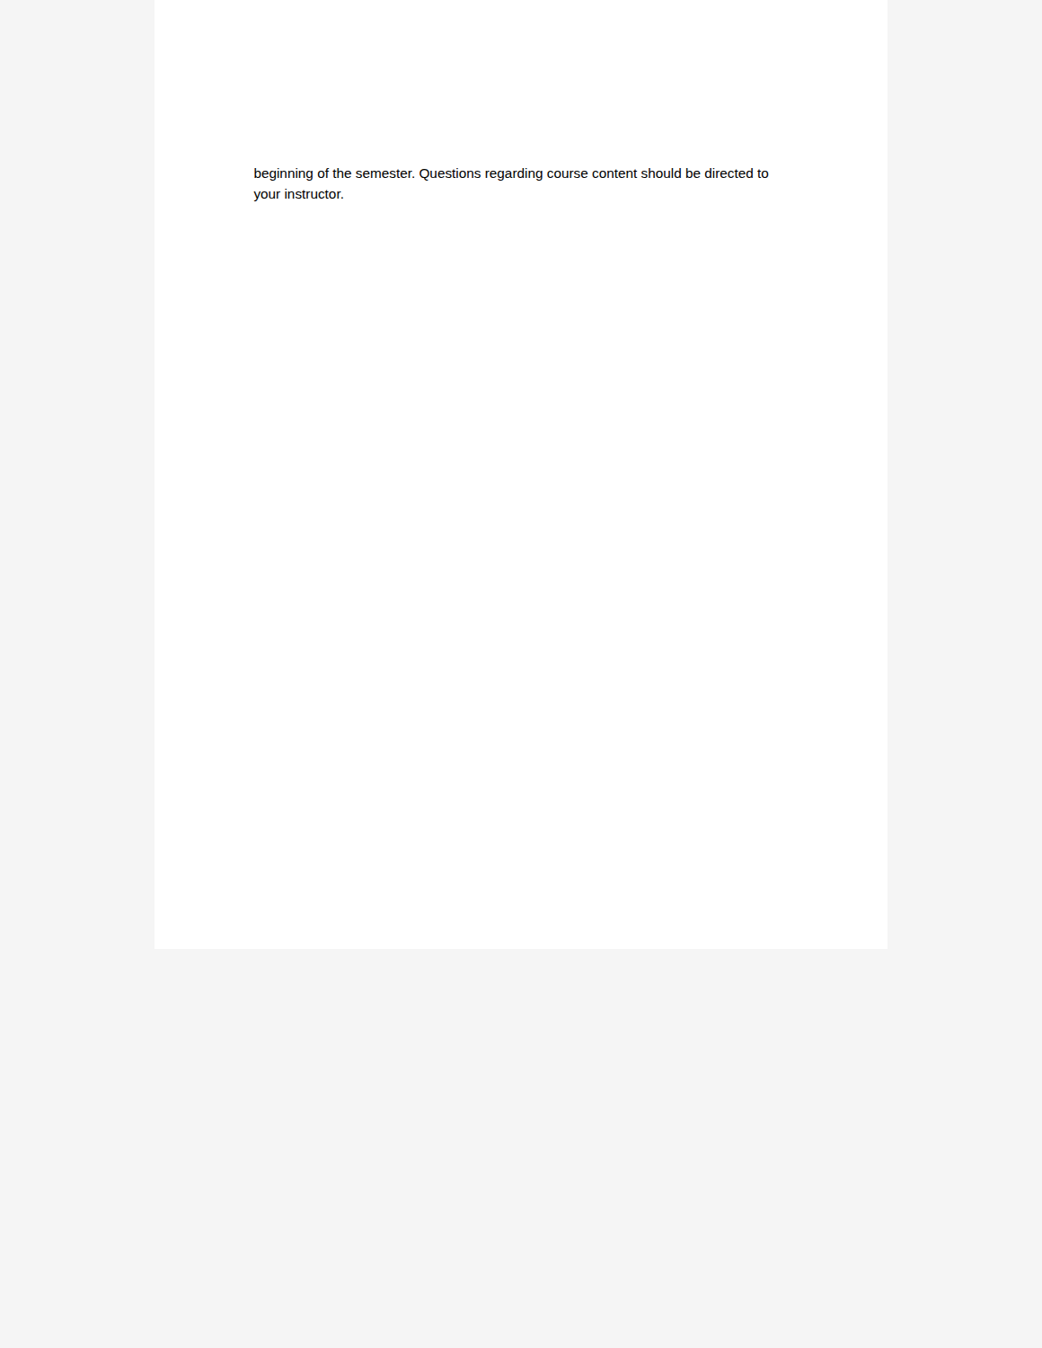beginning of the semester. Questions regarding course content should be directed to your instructor.